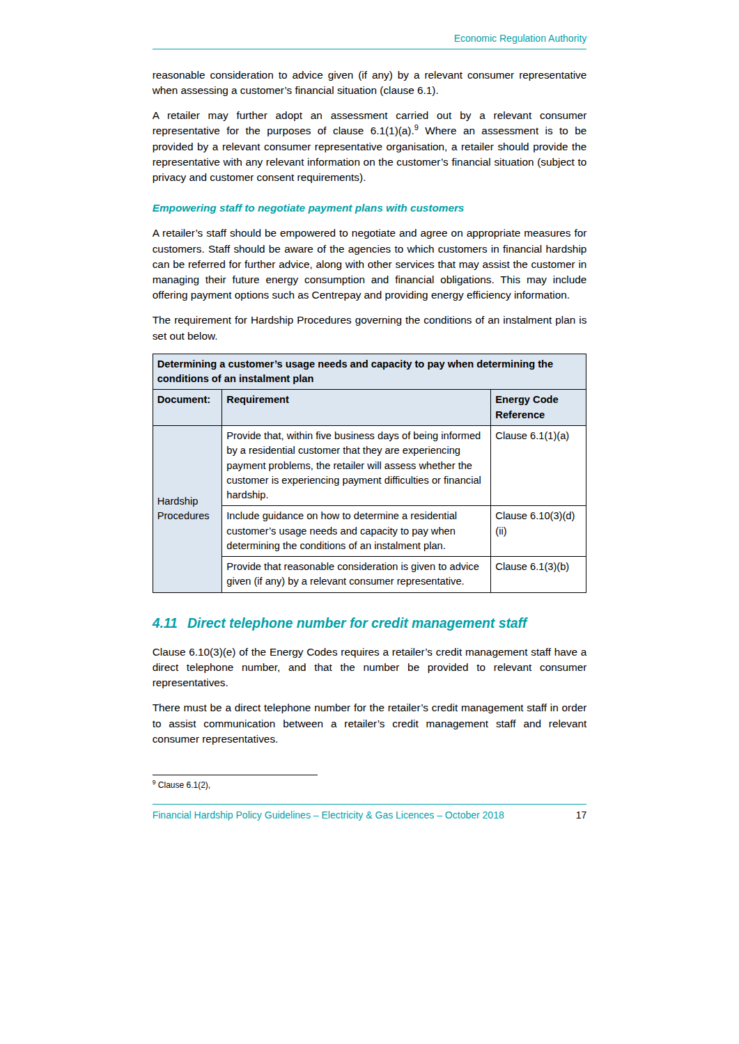Economic Regulation Authority
reasonable consideration to advice given (if any) by a relevant consumer representative when assessing a customer’s financial situation (clause 6.1).
A retailer may further adopt an assessment carried out by a relevant consumer representative for the purposes of clause 6.1(1)(a).9 Where an assessment is to be provided by a relevant consumer representative organisation, a retailer should provide the representative with any relevant information on the customer’s financial situation (subject to privacy and customer consent requirements).
Empowering staff to negotiate payment plans with customers
A retailer’s staff should be empowered to negotiate and agree on appropriate measures for customers. Staff should be aware of the agencies to which customers in financial hardship can be referred for further advice, along with other services that may assist the customer in managing their future energy consumption and financial obligations. This may include offering payment options such as Centrepay and providing energy efficiency information.
The requirement for Hardship Procedures governing the conditions of an instalment plan is set out below.
| Determining a customer’s usage needs and capacity to pay when determining the conditions of an instalment plan |
| --- |
| Document: | Requirement | Energy Code Reference |
| Hardship Procedures | Provide that, within five business days of being informed by a residential customer that they are experiencing payment problems, the retailer will assess whether the customer is experiencing payment difficulties or financial hardship. | Clause 6.1(1)(a) |
| Include guidance on how to determine a residential customer’s usage needs and capacity to pay when determining the conditions of an instalment plan. | Clause 6.10(3)(d)(ii) |
| Provide that reasonable consideration is given to advice given (if any) by a relevant consumer representative. | Clause 6.1(3)(b) |
4.11 Direct telephone number for credit management staff
Clause 6.10(3)(e) of the Energy Codes requires a retailer’s credit management staff have a direct telephone number, and that the number be provided to relevant consumer representatives.
There must be a direct telephone number for the retailer’s credit management staff in order to assist communication between a retailer’s credit management staff and relevant consumer representatives.
9 Clause 6.1(2),
Financial Hardship Policy Guidelines – Electricity & Gas Licences – October 2018
17